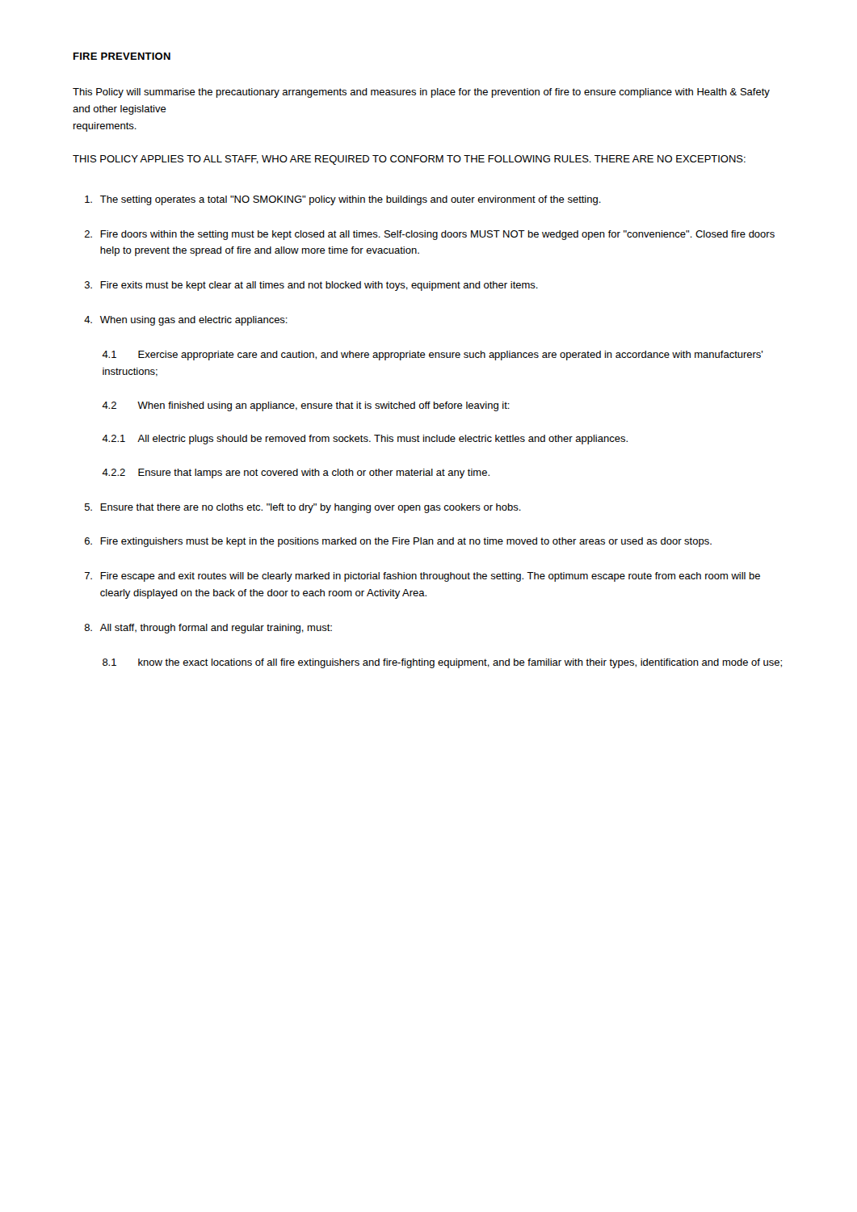FIRE PREVENTION
This Policy will summarise the precautionary arrangements and measures in place for the prevention of fire to ensure compliance with Health & Safety and other legislative
requirements.
THIS POLICY APPLIES TO ALL STAFF, WHO ARE REQUIRED TO CONFORM TO THE FOLLOWING RULES. THERE ARE NO EXCEPTIONS:
The setting operates a total "NO SMOKING" policy within the buildings and outer environment of the setting.
Fire doors within the setting must be kept closed at all times. Self-closing doors MUST NOT be wedged open for "convenience". Closed fire doors help to prevent the spread of fire and allow more time for evacuation.
Fire exits must be kept clear at all times and not blocked with toys, equipment and other items.
When using gas and electric appliances:
4.1 Exercise appropriate care and caution, and where appropriate ensure such appliances are operated in accordance with manufacturers' instructions;
4.2 When finished using an appliance, ensure that it is switched off before leaving it:
4.2.1 All electric plugs should be removed from sockets. This must include electric kettles and other appliances.
4.2.2 Ensure that lamps are not covered with a cloth or other material at any time.
Ensure that there are no cloths etc. "left to dry" by hanging over open gas cookers or hobs.
Fire extinguishers must be kept in the positions marked on the Fire Plan and at no time moved to other areas or used as door stops.
Fire escape and exit routes will be clearly marked in pictorial fashion throughout the setting. The optimum escape route from each room will be clearly displayed on the back of the door to each room or Activity Area.
All staff, through formal and regular training, must:
8.1know the exact locations of all fire extinguishers and fire-fighting equipment, and be familiar with their types, identification and mode of use;